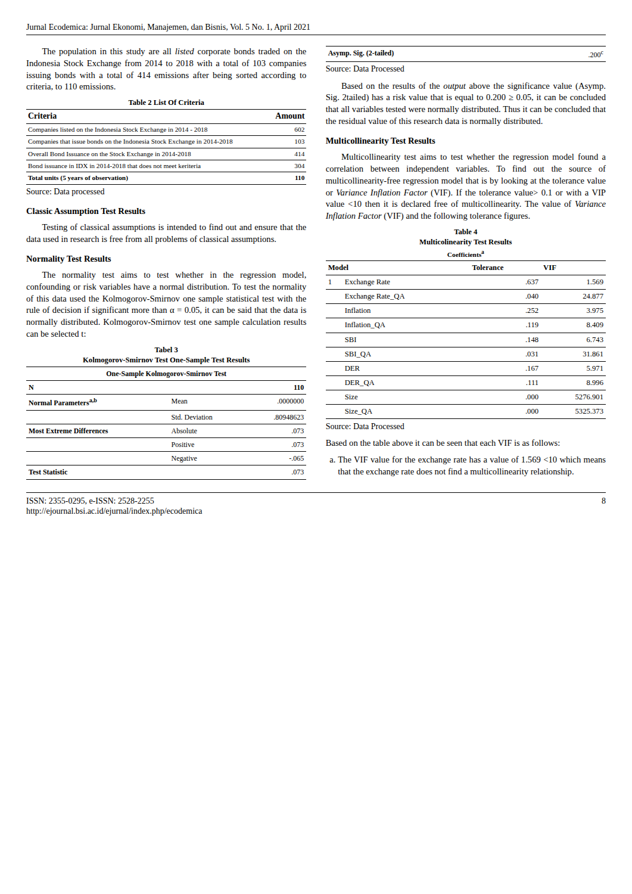Jurnal Ecodemica: Jurnal Ekonomi, Manajemen, dan Bisnis, Vol. 5 No. 1, April 2021
The population in this study are all listed corporate bonds traded on the Indonesia Stock Exchange from 2014 to 2018 with a total of 103 companies issuing bonds with a total of 414 emissions after being sorted according to criteria, to 110 emissions.
Table 2 List Of Criteria
| Criteria | Amount |
| --- | --- |
| Companies listed on the Indonesia Stock Exchange in 2014 - 2018 | 602 |
| Companies that issue bonds on the Indonesia Stock Exchange in 2014-2018 | 103 |
| Overall Bond Issuance on the Stock Exchange in 2014-2018 | 414 |
| Bond issuance in IDX in 2014-2018 that does not meet keriteria | 304 |
| Total units (5 years of observation) | 110 |
Source: Data processed
Classic Assumption Test Results
Testing of classical assumptions is intended to find out and ensure that the data used in research is free from all problems of classical assumptions.
Normality Test Results
The normality test aims to test whether in the regression model, confounding or risk variables have a normal distribution. To test the normality of this data used the Kolmogorov-Smirnov one sample statistical test with the rule of decision if significant more than α = 0.05, it can be said that the data is normally distributed. Kolmogorov-Smirnov test one sample calculation results can be selected t:
Tabel 3
Kolmogorov-Smirnov Test One-Sample Test Results
| One-Sample Kolmogorov-Smirnov Test |
| N | | 110 |
| Normal Parameters a,b | Mean | .0000000 |
| | Std. Deviation | .80948623 |
| Most Extreme Differences | Absolute | .073 |
| | Positive | .073 |
| | Negative | -.065 |
| Test Statistic | | .073 |
| Asymp. Sig. (2-tailed) | | .200 c |
Source: Data Processed
Based on the results of the output above the significance value (Asymp. Sig. 2tailed) has a risk value that is equal to 0.200 ≥ 0.05, it can be concluded that all variables tested were normally distributed. Thus it can be concluded that the residual value of this research data is normally distributed.
Multicollinearity Test Results
Multicollinearity test aims to test whether the regression model found a correlation between independent variables. To find out the source of multicollinearity-free regression model that is by looking at the tolerance value or Variance Inflation Factor (VIF). If the tolerance value> 0.1 or with a VIP value <10 then it is declared free of multicollinearity. The value of Variance Inflation Factor (VIF) and the following tolerance figures.
Table 4
Multicolinearity Test Results
Coefficients a
| Model | Tolerance | VIF |
| --- | --- | --- |
| 1 | Exchange Rate | .637 | 1.569 |
| | Exchange Rate_QA | .040 | 24.877 |
| | Inflation | .252 | 3.975 |
| | Inflation_QA | .119 | 8.409 |
| | SBI | .148 | 6.743 |
| | SBI_QA | .031 | 31.861 |
| | DER | .167 | 5.971 |
| | DER_QA | .111 | 8.996 |
| | Size | .000 | 5276.901 |
| | Size_QA | .000 | 5325.373 |
Source: Data Processed
Based on the table above it can be seen that each VIF is as follows:
The VIF value for the exchange rate has a value of 1.569 <10 which means that the exchange rate does not find a multicollinearity relationship.
ISSN: 2355-0295, e-ISSN: 2528-2255
http://ejournal.bsi.ac.id/ejurnal/index.php/ecodemica
8